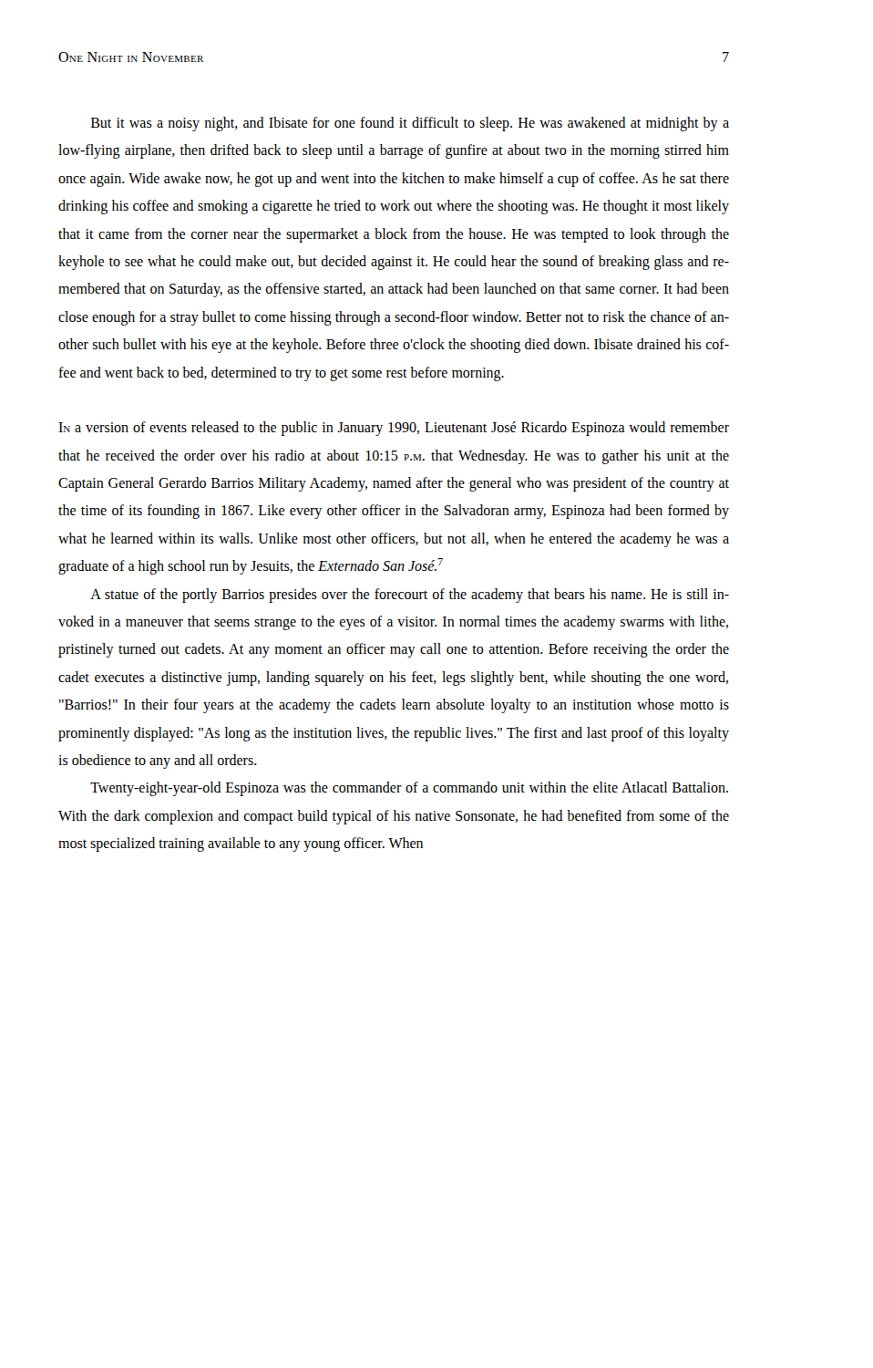One Night in November 7
But it was a noisy night, and Ibisate for one found it difficult to sleep. He was awakened at midnight by a low-flying airplane, then drifted back to sleep until a barrage of gunfire at about two in the morning stirred him once again. Wide awake now, he got up and went into the kitchen to make himself a cup of coffee. As he sat there drinking his coffee and smoking a cigarette he tried to work out where the shooting was. He thought it most likely that it came from the corner near the supermarket a block from the house. He was tempted to look through the keyhole to see what he could make out, but decided against it. He could hear the sound of breaking glass and remembered that on Saturday, as the offensive started, an attack had been launched on that same corner. It had been close enough for a stray bullet to come hissing through a second-floor window. Better not to risk the chance of another such bullet with his eye at the keyhole. Before three o'clock the shooting died down. Ibisate drained his coffee and went back to bed, determined to try to get some rest before morning.
In a version of events released to the public in January 1990, Lieutenant José Ricardo Espinoza would remember that he received the order over his radio at about 10:15 p.m. that Wednesday. He was to gather his unit at the Captain General Gerardo Barrios Military Academy, named after the general who was president of the country at the time of its founding in 1867. Like every other officer in the Salvadoran army, Espinoza had been formed by what he learned within its walls. Unlike most other officers, but not all, when he entered the academy he was a graduate of a high school run by Jesuits, the Externado San José.7
A statue of the portly Barrios presides over the forecourt of the academy that bears his name. He is still invoked in a maneuver that seems strange to the eyes of a visitor. In normal times the academy swarms with lithe, pristinely turned out cadets. At any moment an officer may call one to attention. Before receiving the order the cadet executes a distinctive jump, landing squarely on his feet, legs slightly bent, while shouting the one word, "Barrios!" In their four years at the academy the cadets learn absolute loyalty to an institution whose motto is prominently displayed: "As long as the institution lives, the republic lives." The first and last proof of this loyalty is obedience to any and all orders.
Twenty-eight-year-old Espinoza was the commander of a commando unit within the elite Atlacatl Battalion. With the dark complexion and compact build typical of his native Sonsonate, he had benefited from some of the most specialized training available to any young officer. When